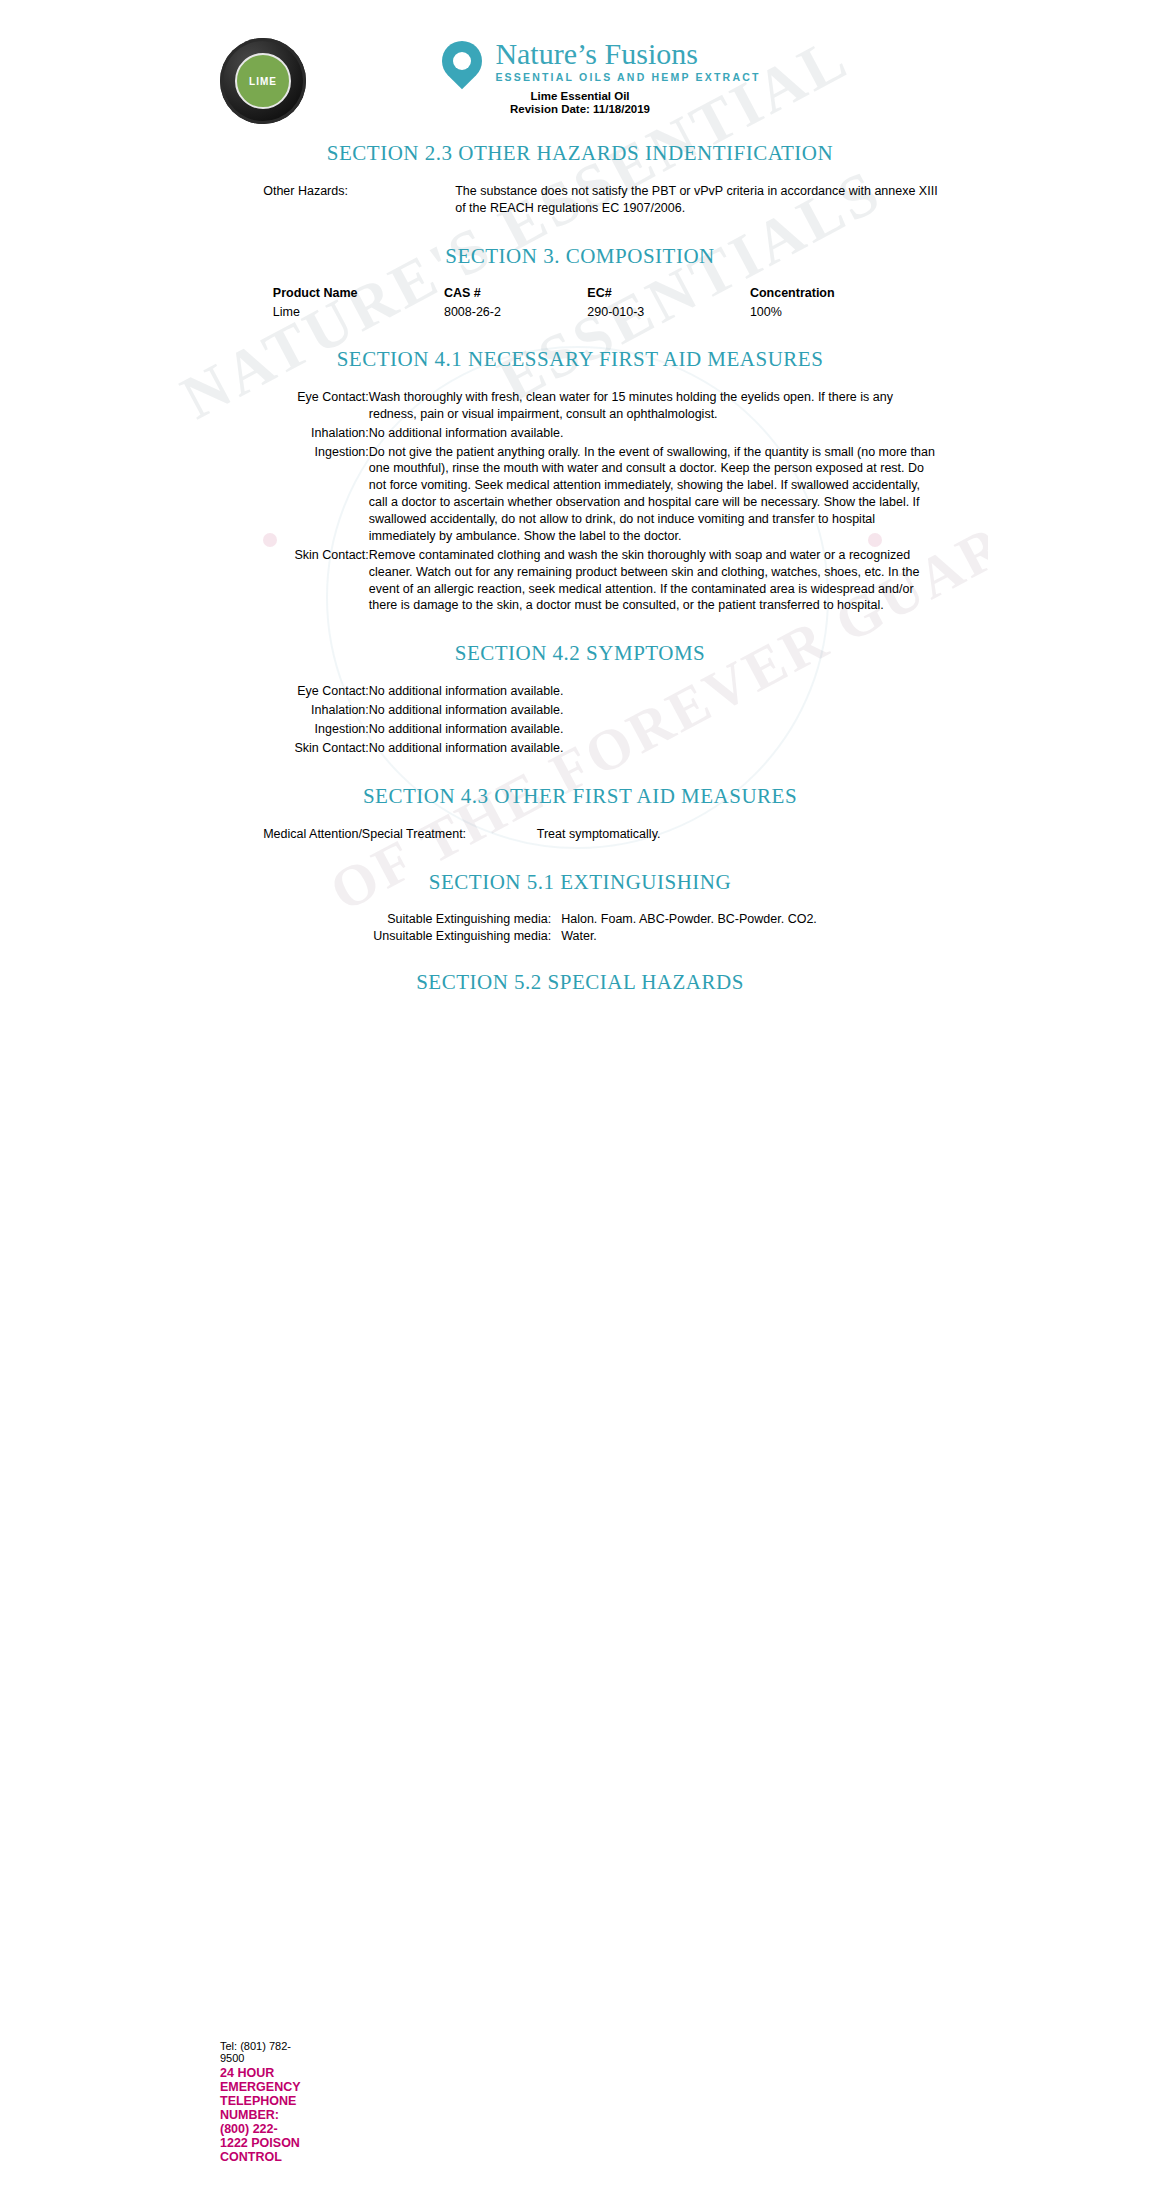NATURE'S ESSENTIAL
ESSENTIALS
OF THE FOREVER GUARANTEE
LIME
Nature’s Fusions
ESSENTIAL OILS AND HEMP EXTRACT
Lime Essential Oil
Revision Date: 11/18/2019
SECTION 2.3 OTHER HAZARDS INDENTIFICATION
| Other Hazards: | The substance does not satisfy the PBT or vPvP criteria in accordance with annexe XIII of the REACH regulations EC 1907/2006. |
SECTION 3. COMPOSITION
| Product Name | CAS # | EC# | Concentration |
| --- | --- | --- | --- |
| Lime | 8008-26-2 | 290-010-3 | 100% |
SECTION 4.1 NECESSARY FIRST AID MEASURES
| Eye Contact: | Wash thoroughly with fresh, clean water for 15 minutes holding the eyelids open. If there is any redness, pain or visual impairment, consult an ophthalmologist. |
| Inhalation: | No additional information available. |
| Ingestion: | Do not give the patient anything orally. In the event of swallowing, if the quantity is small (no more than one mouthful), rinse the mouth with water and consult a doctor. Keep the person exposed at rest. Do not force vomiting. Seek medical attention immediately, showing the label. If swallowed accidentally, call a doctor to ascertain whether observation and hospital care will be necessary. Show the label. If swallowed accidentally, do not allow to drink, do not induce vomiting and transfer to hospital immediately by ambulance. Show the label to the doctor. |
| Skin Contact: | Remove contaminated clothing and wash the skin thoroughly with soap and water or a recognized cleaner. Watch out for any remaining product between skin and clothing, watches, shoes, etc. In the event of an allergic reaction, seek medical attention. If the contaminated area is widespread and/or there is damage to the skin, a doctor must be consulted, or the patient transferred to hospital. |
SECTION 4.2 SYMPTOMS
| Eye Contact: | No additional information available. |
| Inhalation: | No additional information available. |
| Ingestion: | No additional information available. |
| Skin Contact: | No additional information available. |
SECTION 4.3 OTHER FIRST AID MEASURES
| Medical Attention/Special Treatment: | Treat symptomatically. |
SECTION 5.1 EXTINGUISHING
Suitable Extinguishing media:
Halon. Foam. ABC-Powder. BC-Powder. CO2.
Unsuitable Extinguishing media:
Water.
SECTION 5.2 SPECIAL HAZARDS
Tel: (801) 782-9500
24 HOUR EMERGENCY TELEPHONE NUMBER: (800) 222-1222 POISON CONTROL
Nature’s Fusions, LLC
Page 2 of 7